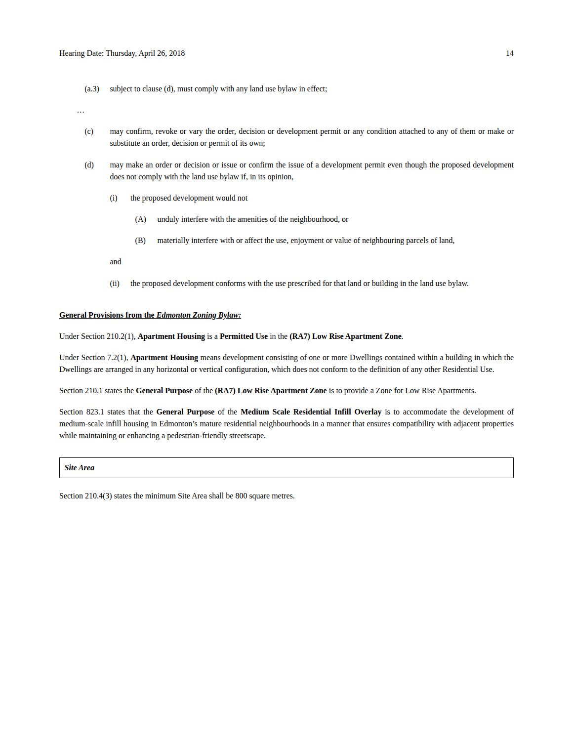Hearing Date: Thursday, April 26, 2018
14
(a.3)
subject to clause (d), must comply with any land use bylaw in effect;
…
(c)
may confirm, revoke or vary the order, decision or development permit or any condition attached to any of them or make or substitute an order, decision or permit of its own;
(d)
may make an order or decision or issue or confirm the issue of a development permit even though the proposed development does not comply with the land use bylaw if, in its opinion,
(i)
the proposed development would not
(A)
unduly interfere with the amenities of the neighbourhood, or
(B)
materially interfere with or affect the use, enjoyment or value of neighbouring parcels of land,
and
(ii)
the proposed development conforms with the use prescribed for that land or building in the land use bylaw.
General Provisions from the Edmonton Zoning Bylaw:
Under Section 210.2(1), Apartment Housing is a Permitted Use in the (RA7) Low Rise Apartment Zone.
Under Section 7.2(1), Apartment Housing means development consisting of one or more Dwellings contained within a building in which the Dwellings are arranged in any horizontal or vertical configuration, which does not conform to the definition of any other Residential Use.
Section 210.1 states the General Purpose of the (RA7) Low Rise Apartment Zone is to provide a Zone for Low Rise Apartments.
Section 823.1 states that the General Purpose of the Medium Scale Residential Infill Overlay is to accommodate the development of medium-scale infill housing in Edmonton’s mature residential neighbourhoods in a manner that ensures compatibility with adjacent properties while maintaining or enhancing a pedestrian-friendly streetscape.
Site Area
Section 210.4(3) states the minimum Site Area shall be 800 square metres.